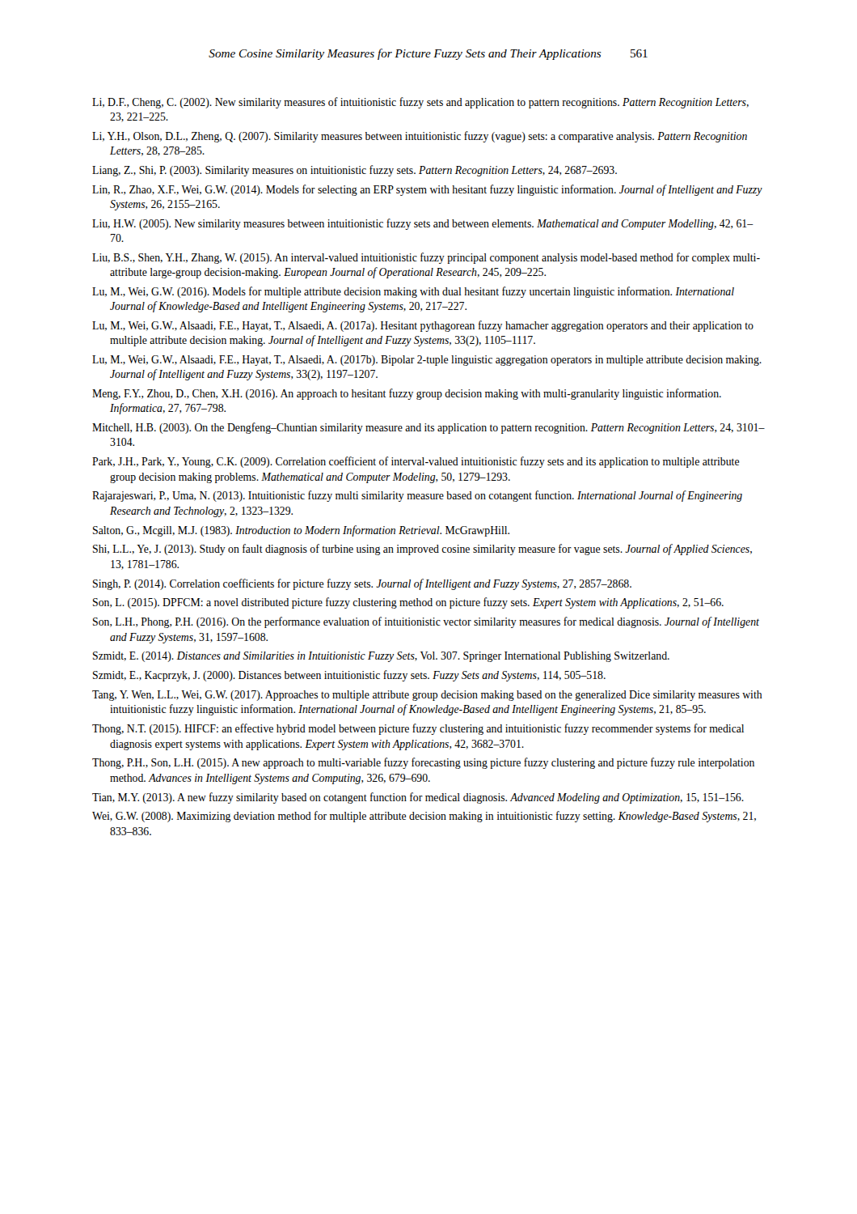Some Cosine Similarity Measures for Picture Fuzzy Sets and Their Applications 561
Li, D.F., Cheng, C. (2002). New similarity measures of intuitionistic fuzzy sets and application to pattern recognitions. Pattern Recognition Letters, 23, 221–225.
Li, Y.H., Olson, D.L., Zheng, Q. (2007). Similarity measures between intuitionistic fuzzy (vague) sets: a comparative analysis. Pattern Recognition Letters, 28, 278–285.
Liang, Z., Shi, P. (2003). Similarity measures on intuitionistic fuzzy sets. Pattern Recognition Letters, 24, 2687–2693.
Lin, R., Zhao, X.F., Wei, G.W. (2014). Models for selecting an ERP system with hesitant fuzzy linguistic information. Journal of Intelligent and Fuzzy Systems, 26, 2155–2165.
Liu, H.W. (2005). New similarity measures between intuitionistic fuzzy sets and between elements. Mathematical and Computer Modelling, 42, 61–70.
Liu, B.S., Shen, Y.H., Zhang, W. (2015). An interval-valued intuitionistic fuzzy principal component analysis model-based method for complex multi-attribute large-group decision-making. European Journal of Operational Research, 245, 209–225.
Lu, M., Wei, G.W. (2016). Models for multiple attribute decision making with dual hesitant fuzzy uncertain linguistic information. International Journal of Knowledge-Based and Intelligent Engineering Systems, 20, 217–227.
Lu, M., Wei, G.W., Alsaadi, F.E., Hayat, T., Alsaedi, A. (2017a). Hesitant pythagorean fuzzy hamacher aggregation operators and their application to multiple attribute decision making. Journal of Intelligent and Fuzzy Systems, 33(2), 1105–1117.
Lu, M., Wei, G.W., Alsaadi, F.E., Hayat, T., Alsaedi, A. (2017b). Bipolar 2-tuple linguistic aggregation operators in multiple attribute decision making. Journal of Intelligent and Fuzzy Systems, 33(2), 1197–1207.
Meng, F.Y., Zhou, D., Chen, X.H. (2016). An approach to hesitant fuzzy group decision making with multi-granularity linguistic information. Informatica, 27, 767–798.
Mitchell, H.B. (2003). On the Dengfeng–Chuntian similarity measure and its application to pattern recognition. Pattern Recognition Letters, 24, 3101–3104.
Park, J.H., Park, Y., Young, C.K. (2009). Correlation coefficient of interval-valued intuitionistic fuzzy sets and its application to multiple attribute group decision making problems. Mathematical and Computer Modeling, 50, 1279–1293.
Rajarajeswari, P., Uma, N. (2013). Intuitionistic fuzzy multi similarity measure based on cotangent function. International Journal of Engineering Research and Technology, 2, 1323–1329.
Salton, G., Mcgill, M.J. (1983). Introduction to Modern Information Retrieval. McGrawpHill.
Shi, L.L., Ye, J. (2013). Study on fault diagnosis of turbine using an improved cosine similarity measure for vague sets. Journal of Applied Sciences, 13, 1781–1786.
Singh, P. (2014). Correlation coefficients for picture fuzzy sets. Journal of Intelligent and Fuzzy Systems, 27, 2857–2868.
Son, L. (2015). DPFCM: a novel distributed picture fuzzy clustering method on picture fuzzy sets. Expert System with Applications, 2, 51–66.
Son, L.H., Phong, P.H. (2016). On the performance evaluation of intuitionistic vector similarity measures for medical diagnosis. Journal of Intelligent and Fuzzy Systems, 31, 1597–1608.
Szmidt, E. (2014). Distances and Similarities in Intuitionistic Fuzzy Sets, Vol. 307. Springer International Publishing Switzerland.
Szmidt, E., Kacprzyk, J. (2000). Distances between intuitionistic fuzzy sets. Fuzzy Sets and Systems, 114, 505–518.
Tang, Y. Wen, L.L., Wei, G.W. (2017). Approaches to multiple attribute group decision making based on the generalized Dice similarity measures with intuitionistic fuzzy linguistic information. International Journal of Knowledge-Based and Intelligent Engineering Systems, 21, 85–95.
Thong, N.T. (2015). HIFCF: an effective hybrid model between picture fuzzy clustering and intuitionistic fuzzy recommender systems for medical diagnosis expert systems with applications. Expert System with Applications, 42, 3682–3701.
Thong, P.H., Son, L.H. (2015). A new approach to multi-variable fuzzy forecasting using picture fuzzy clustering and picture fuzzy rule interpolation method. Advances in Intelligent Systems and Computing, 326, 679–690.
Tian, M.Y. (2013). A new fuzzy similarity based on cotangent function for medical diagnosis. Advanced Modeling and Optimization, 15, 151–156.
Wei, G.W. (2008). Maximizing deviation method for multiple attribute decision making in intuitionistic fuzzy setting. Knowledge-Based Systems, 21, 833–836.